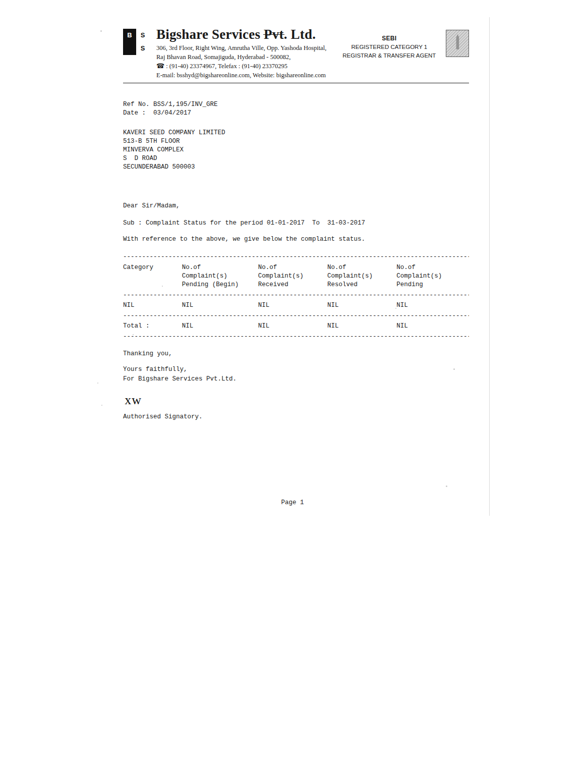B S S
Bigshare Services Pvt. Ltd.
306, 3rd Floor, Right Wing, Amrutha Ville, Opp. Yashoda Hospital, Raj Bhavan Road, Somajiguda, Hyderabad - 500082, ☎ : (91-40) 23374967, Telefax : (91-40) 23370295 E-mail: bsshyd@bigshareonline.com, Website: bigshareonline.com
SEBI
REGISTERED CATEGORY 1
REGISTRAR & TRANSFER AGENT
Ref No. BSS/1,195/INV_GRE
Date : 03/04/2017
KAVERI SEED COMPANY LIMITED
513-B 5TH FLOOR
MINVERVA COMPLEX
S D ROAD
SECUNDERABAD 500003
Dear Sir/Madam,
Sub : Complaint Status for the period 01-01-2017 To 31-03-2017
With reference to the above, we give below the complaint status.
-------------------------------------------------------------------------------------------------------------
| Category | No.of Complaint(s) Pending (Begin) | No.of Complaint(s) Received | No.of Complaint(s) Resolved | No.of Complaint(s) Pending |
| --- | --- | --- | --- | --- |
-------------------------------------------------------------------------------------------------------------
| NIL | NIL | NIL | NIL | NIL |
-------------------------------------------------------------------------------------------------------------
| Total : | NIL | NIL | NIL | NIL |
-------------------------------------------------------------------------------------------------------------
Thanking you,
Yours faithfully,
For Bigshare Services Pvt.Ltd.
 xw 
Authorised Signatory.
Page 1